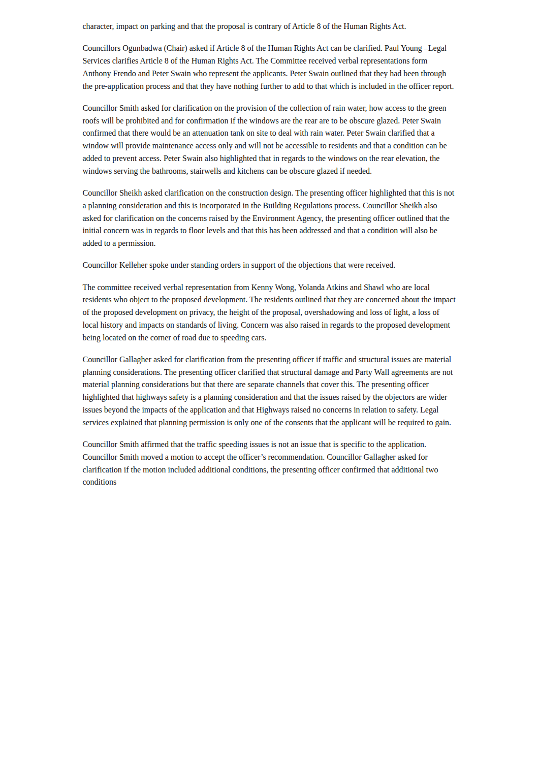character, impact on parking and that the proposal is contrary of Article 8 of the Human Rights Act.
Councillors Ogunbadwa (Chair) asked if Article 8 of the Human Rights Act can be clarified. Paul Young –Legal Services clarifies Article 8 of the Human Rights Act. The Committee received verbal representations form Anthony Frendo and Peter Swain who represent the applicants. Peter Swain outlined that they had been through the pre-application process and that they have nothing further to add to that which is included in the officer report.
Councillor Smith asked for clarification on the provision of the collection of rain water, how access to the green roofs will be prohibited and for confirmation if the windows are the rear are to be obscure glazed. Peter Swain confirmed that there would be an attenuation tank on site to deal with rain water. Peter Swain clarified that a window will provide maintenance access only and will not be accessible to residents and that a condition can be added to prevent access. Peter Swain also highlighted that in regards to the windows on the rear elevation, the windows serving the bathrooms, stairwells and kitchens can be obscure glazed if needed.
Councillor Sheikh asked clarification on the construction design. The presenting officer highlighted that this is not a planning consideration and this is incorporated in the Building Regulations process. Councillor Sheikh also asked for clarification on the concerns raised by the Environment Agency, the presenting officer outlined that the initial concern was in regards to floor levels and that this has been addressed and that a condition will also be added to a permission.
Councillor Kelleher spoke under standing orders in support of the objections that were received.
The committee received verbal representation from Kenny Wong, Yolanda Atkins and Shawl who are local residents who object to the proposed development. The residents outlined that they are concerned about the impact of the proposed development on privacy, the height of the proposal, overshadowing and loss of light, a loss of local history and impacts on standards of living. Concern was also raised in regards to the proposed development being located on the corner of road due to speeding cars.
Councillor Gallagher asked for clarification from the presenting officer if traffic and structural issues are material planning considerations. The presenting officer clarified that structural damage and Party Wall agreements are not material planning considerations but that there are separate channels that cover this. The presenting officer highlighted that highways safety is a planning consideration and that the issues raised by the objectors are wider issues beyond the impacts of the application and that Highways raised no concerns in relation to safety. Legal services explained that planning permission is only one of the consents that the applicant will be required to gain.
Councillor Smith affirmed that the traffic speeding issues is not an issue that is specific to the application. Councillor Smith moved a motion to accept the officer’s recommendation. Councillor Gallagher asked for clarification if the motion included additional conditions, the presenting officer confirmed that additional two conditions